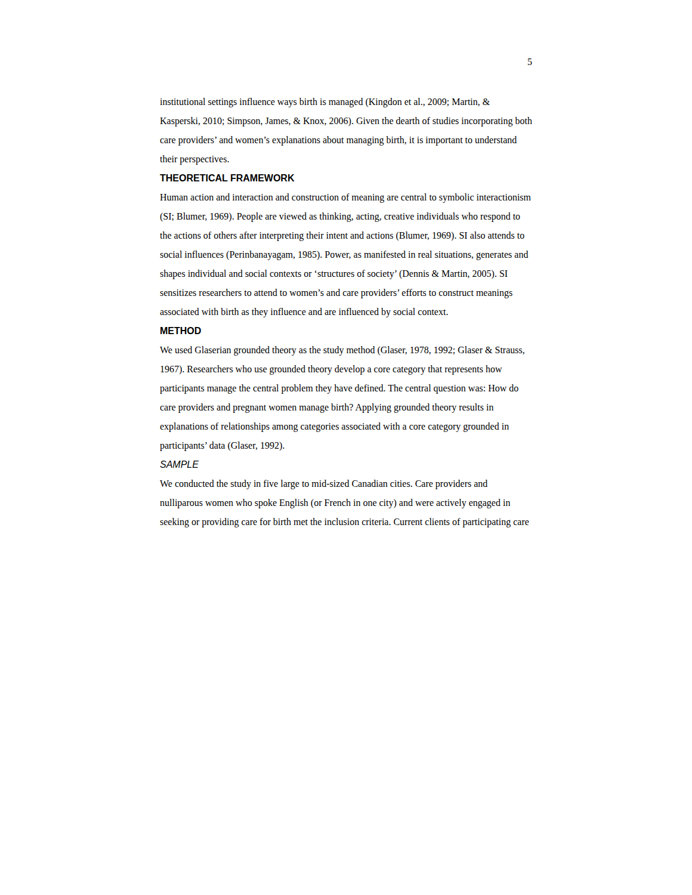5
institutional settings influence ways birth is managed (Kingdon et al., 2009; Martin, & Kasperski, 2010; Simpson, James, & Knox, 2006). Given the dearth of studies incorporating both care providers’ and women’s explanations about managing birth, it is important to understand their perspectives.
Theoretical Framework
Human action and interaction and construction of meaning are central to symbolic interactionism (SI; Blumer, 1969). People are viewed as thinking, acting, creative individuals who respond to the actions of others after interpreting their intent and actions (Blumer, 1969). SI also attends to social influences (Perinbanayagam, 1985). Power, as manifested in real situations, generates and shapes individual and social contexts or ‘structures of society’ (Dennis & Martin, 2005). SI sensitizes researchers to attend to women’s and care providers’ efforts to construct meanings associated with birth as they influence and are influenced by social context.
Method
We used Glaserian grounded theory as the study method (Glaser, 1978, 1992; Glaser & Strauss, 1967). Researchers who use grounded theory develop a core category that represents how participants manage the central problem they have defined. The central question was: How do care providers and pregnant women manage birth? Applying grounded theory results in explanations of relationships among categories associated with a core category grounded in participants’ data (Glaser, 1992).
Sample
We conducted the study in five large to mid-sized Canadian cities. Care providers and nulliparous women who spoke English (or French in one city) and were actively engaged in seeking or providing care for birth met the inclusion criteria. Current clients of participating care